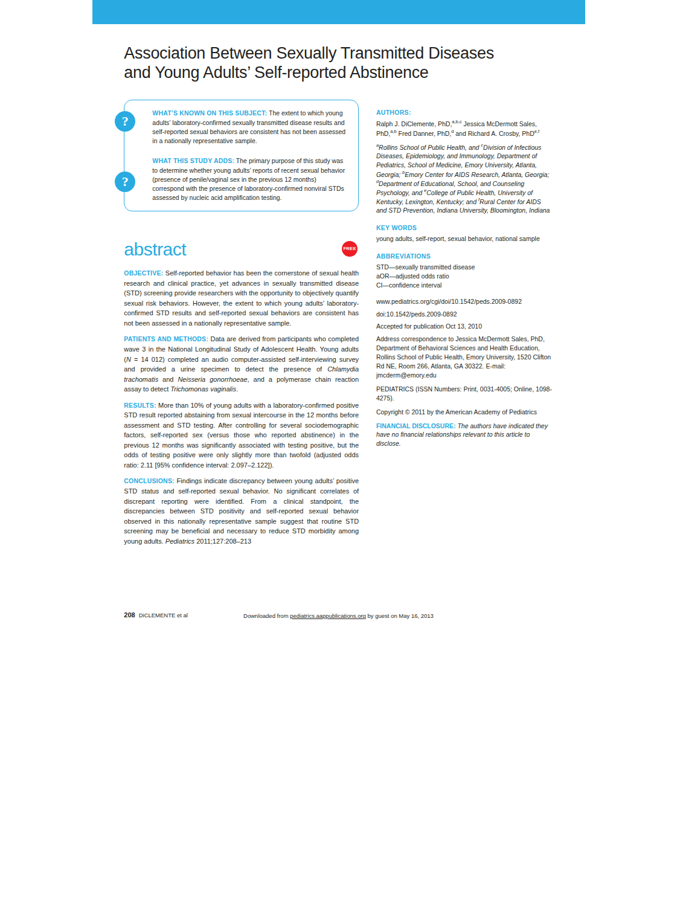Association Between Sexually Transmitted Diseases
and Young Adults’ Self-reported Abstinence
?
?
WHAT’S KNOWN ON THIS SUBJECT: The extent to which young adults’ laboratory-confirmed sexually transmitted disease results and self-reported sexual behaviors are consistent has not been assessed in a nationally representative sample.
WHAT THIS STUDY ADDS: The primary purpose of this study was to determine whether young adults’ reports of recent sexual behavior (presence of penile/vaginal sex in the previous 12 months) correspond with the presence of laboratory-confirmed nonviral STDs assessed by nucleic acid amplification testing.
abstract
FREE
OBJECTIVE: Self-reported behavior has been the cornerstone of sexual health research and clinical practice, yet advances in sexually transmitted disease (STD) screening provide researchers with the opportunity to objectively quantify sexual risk behaviors. However, the extent to which young adults’ laboratory-confirmed STD results and self-reported sexual behaviors are consistent has not been assessed in a nationally representative sample.
PATIENTS AND METHODS: Data are derived from participants who completed wave 3 in the National Longitudinal Study of Adolescent Health. Young adults (N = 14 012) completed an audio computer-assisted self-interviewing survey and provided a urine specimen to detect the presence of Chlamydia trachomatis and Neisseria gonorrhoeae, and a polymerase chain reaction assay to detect Trichomonas vaginalis.
RESULTS: More than 10% of young adults with a laboratory-confirmed positive STD result reported abstaining from sexual intercourse in the 12 months before assessment and STD testing. After controlling for several sociodemographic factors, self-reported sex (versus those who reported abstinence) in the previous 12 months was significantly associated with testing positive, but the odds of testing positive were only slightly more than twofold (adjusted odds ratio: 2.11 [95% confidence interval: 2.097–2.122]).
CONCLUSIONS: Findings indicate discrepancy between young adults’ positive STD status and self-reported sexual behavior. No significant correlates of discrepant reporting were identified. From a clinical standpoint, the discrepancies between STD positivity and self-reported sexual behavior observed in this nationally representative sample suggest that routine STD screening may be beneficial and necessary to reduce STD morbidity among young adults. Pediatrics 2011;127:208–213
Authors:
Ralph J. DiClemente, PhD,a,b,c Jessica McDermott Sales, PhD,a,b Fred Danner, PhD,d and Richard A. Crosby, PhDe,f
aRollins School of Public Health, and cDivision of Infectious Diseases, Epidemiology, and Immunology, Department of Pediatrics, School of Medicine, Emory University, Atlanta, Georgia; bEmory Center for AIDS Research, Atlanta, Georgia; dDepartment of Educational, School, and Counseling Psychology, and eCollege of Public Health, University of Kentucky, Lexington, Kentucky; and fRural Center for AIDS and STD Prevention, Indiana University, Bloomington, Indiana
Key Words
young adults, self-report, sexual behavior, national sample
Abbreviations
STD—sexually transmitted disease
aOR—adjusted odds ratio
CI—confidence interval
www.pediatrics.org/cgi/doi/10.1542/peds.2009-0892
doi:10.1542/peds.2009-0892
Accepted for publication Oct 13, 2010
Address correspondence to Jessica McDermott Sales, PhD, Department of Behavioral Sciences and Health Education, Rollins School of Public Health, Emory University, 1520 Clifton Rd NE, Room 266, Atlanta, GA 30322. E-mail: jmcderm@emory.edu
PEDIATRICS (ISSN Numbers: Print, 0031-4005; Online, 1098-4275).
Copyright © 2011 by the American Academy of Pediatrics
FINANCIAL DISCLOSURE: The authors have indicated they have no financial relationships relevant to this article to disclose.
208 DiCLEMENTE et al
Downloaded from pediatrics.aappublications.org by guest on May 16, 2013